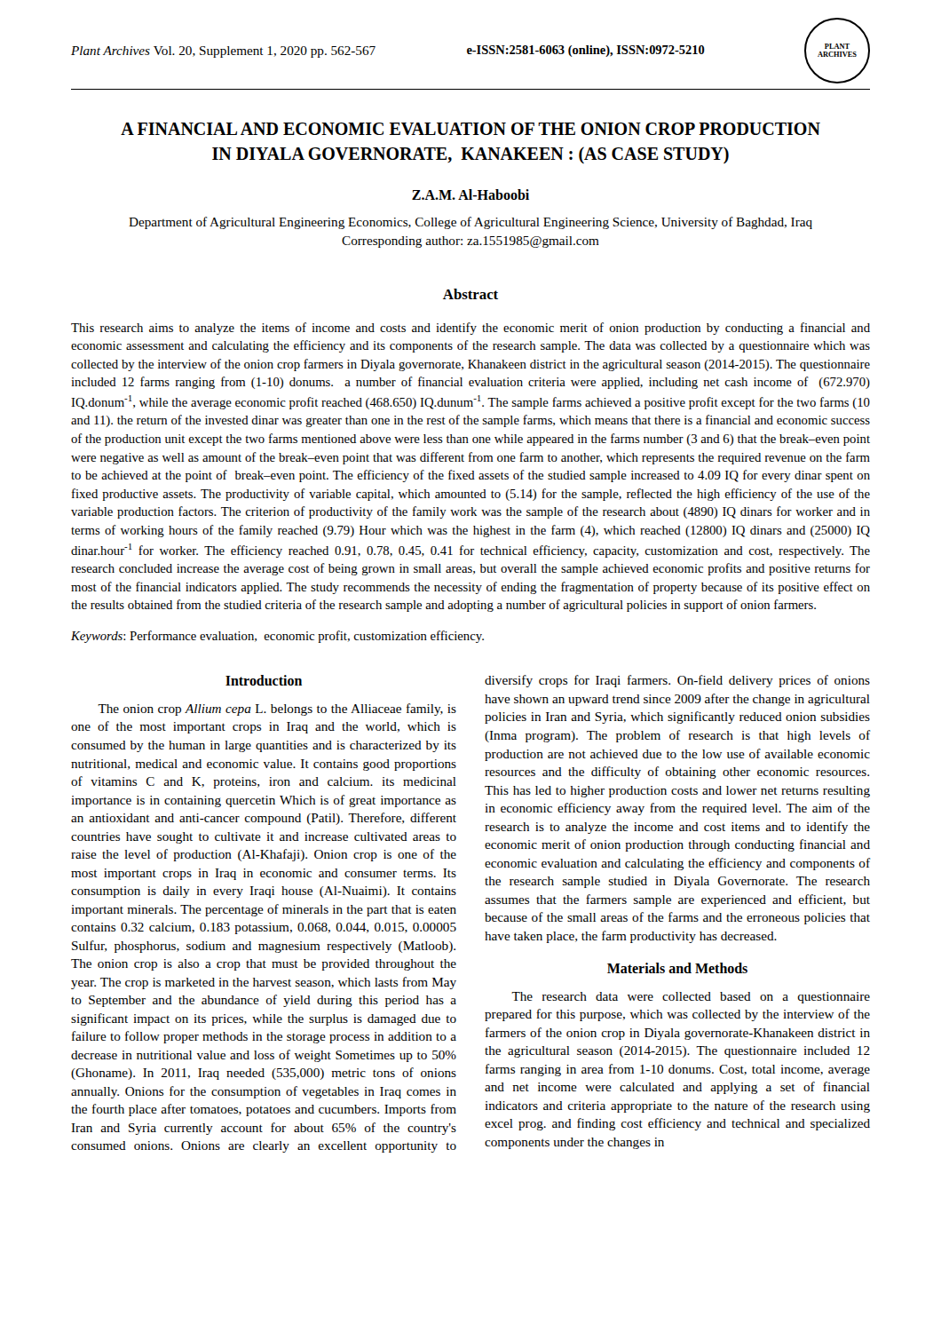Plant Archives Vol. 20, Supplement 1, 2020 pp. 562-567
e-ISSN:2581-6063 (online), ISSN:0972-5210
PLANT
ARCHIVES
A Financial and Economic Evaluation of the Onion Crop Production
in Diyala Governorate, Kanakeen : (As Case Study)
Z.A.M. Al-Haboobi
Department of Agricultural Engineering Economics, College of Agricultural Engineering Science, University of Baghdad, Iraq
Corresponding author: za.1551985@gmail.com
Abstract
This research aims to analyze the items of income and costs and identify the economic merit of onion production by conducting a financial and economic assessment and calculating the efficiency and its components of the research sample. The data was collected by a questionnaire which was collected by the interview of the onion crop farmers in Diyala governorate, Khanakeen district in the agricultural season (2014-2015). The questionnaire included 12 farms ranging from (1-10) donums. a number of financial evaluation criteria were applied, including net cash income of (672.970) IQ.donum-1, while the average economic profit reached (468.650) IQ.dunum-1. The sample farms achieved a positive profit except for the two farms (10 and 11). the return of the invested dinar was greater than one in the rest of the sample farms, which means that there is a financial and economic success of the production unit except the two farms mentioned above were less than one while appeared in the farms number (3 and 6) that the break–even point were negative as well as amount of the break–even point that was different from one farm to another, which represents the required revenue on the farm to be achieved at the point of break–even point. The efficiency of the fixed assets of the studied sample increased to 4.09 IQ for every dinar spent on fixed productive assets. The productivity of variable capital, which amounted to (5.14) for the sample, reflected the high efficiency of the use of the variable production factors. The criterion of productivity of the family work was the sample of the research about (4890) IQ dinars for worker and in terms of working hours of the family reached (9.79) Hour which was the highest in the farm (4), which reached (12800) IQ dinars and (25000) IQ dinar.hour-1 for worker. The efficiency reached 0.91, 0.78, 0.45, 0.41 for technical efficiency, capacity, customization and cost, respectively. The research concluded increase the average cost of being grown in small areas, but overall the sample achieved economic profits and positive returns for most of the financial indicators applied. The study recommends the necessity of ending the fragmentation of property because of its positive effect on the results obtained from the studied criteria of the research sample and adopting a number of agricultural policies in support of onion farmers.
Keywords: Performance evaluation, economic profit, customization efficiency.
Introduction
The onion crop Allium cepa L. belongs to the Alliaceae family, is one of the most important crops in Iraq and the world, which is consumed by the human in large quantities and is characterized by its nutritional, medical and economic value. It contains good proportions of vitamins C and K, proteins, iron and calcium. its medicinal importance is in containing quercetin Which is of great importance as an antioxidant and anti-cancer compound (Patil). Therefore, different countries have sought to cultivate it and increase cultivated areas to raise the level of production (Al-Khafaji). Onion crop is one of the most important crops in Iraq in economic and consumer terms. Its consumption is daily in every Iraqi house (Al-Nuaimi). It contains important minerals. The percentage of minerals in the part that is eaten contains 0.32 calcium, 0.183 potassium, 0.068, 0.044, 0.015, 0.00005 Sulfur, phosphorus, sodium and magnesium respectively (Matloob). The onion crop is also a crop that must be provided throughout the year. The crop is marketed in the harvest season, which lasts from May to September and the abundance of yield during this period has a significant impact on its prices, while the surplus is damaged due to failure to follow proper methods in the storage process in addition to a decrease in nutritional value and loss of weight Sometimes up to 50% (Ghoname). In 2011, Iraq needed (535,000) metric tons of onions annually. Onions for the consumption of vegetables in Iraq comes in the fourth place after tomatoes, potatoes and cucumbers. Imports from Iran and Syria currently account for about 65% of the country's consumed onions. Onions are clearly an excellent opportunity to diversify crops for Iraqi farmers. On-field delivery prices of onions have shown an upward trend since 2009 after the change in agricultural policies in Iran and Syria, which significantly reduced onion subsidies (Inma program). The problem of research is that high levels of production are not achieved due to the low use of available economic resources and the difficulty of obtaining other economic resources. This has led to higher production costs and lower net returns resulting in economic efficiency away from the required level. The aim of the research is to analyze the income and cost items and to identify the economic merit of onion production through conducting financial and economic evaluation and calculating the efficiency and components of the research sample studied in Diyala Governorate. The research assumes that the farmers sample are experienced and efficient, but because of the small areas of the farms and the erroneous policies that have taken place, the farm productivity has decreased.
Materials and Methods
The research data were collected based on a questionnaire prepared for this purpose, which was collected by the interview of the farmers of the onion crop in Diyala governorate-Khanakeen district in the agricultural season (2014-2015). The questionnaire included 12 farms ranging in area from 1-10 donums. Cost, total income, average and net income were calculated and applying a set of financial indicators and criteria appropriate to the nature of the research using excel prog. and finding cost efficiency and technical and specialized components under the changes in